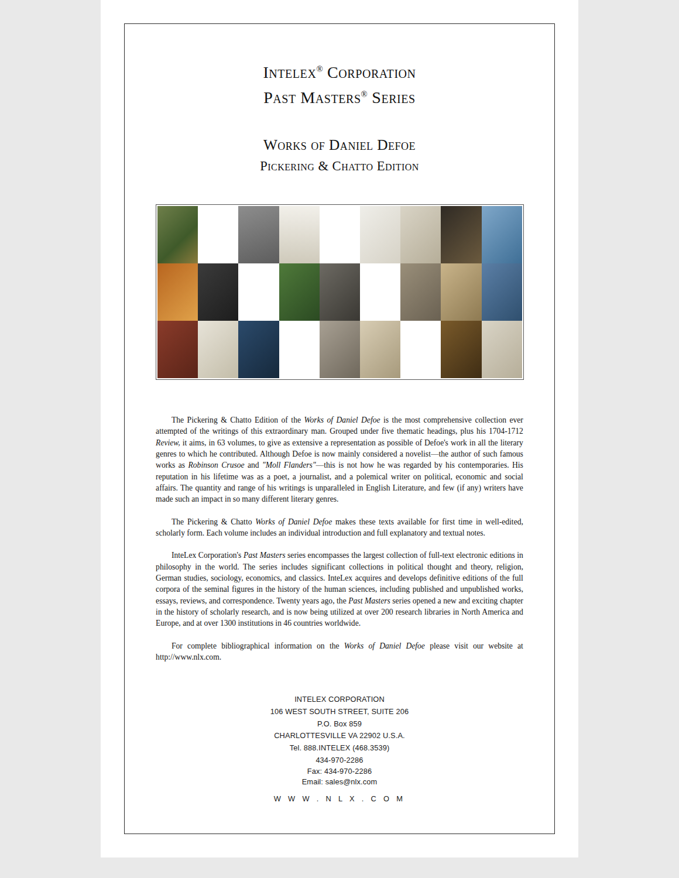Intelex® Corporation
Past Masters® Series
Works of Daniel Defoe
Pickering & Chatto Edition
The Pickering & Chatto Edition of the Works of Daniel Defoe is the most comprehensive collection ever attempted of the writings of this extraordinary man. Grouped under five thematic headings, plus his 1704-1712 Review, it aims, in 63 volumes, to give as extensive a representation as possible of Defoe's work in all the literary genres to which he contributed. Although Defoe is now mainly considered a novelist—the author of such famous works as Robinson Crusoe and "Moll Flanders"—this is not how he was regarded by his contemporaries. His reputation in his lifetime was as a poet, a journalist, and a polemical writer on political, economic and social affairs. The quantity and range of his writings is unparalleled in English Literature, and few (if any) writers have made such an impact in so many different literary genres.
The Pickering & Chatto Works of Daniel Defoe makes these texts available for first time in well-edited, scholarly form. Each volume includes an individual introduction and full explanatory and textual notes.
InteLex Corporation's Past Masters series encompasses the largest collection of full-text electronic editions in philosophy in the world. The series includes significant collections in political thought and theory, religion, German studies, sociology, economics, and classics. InteLex acquires and develops definitive editions of the full corpora of the seminal figures in the history of the human sciences, including published and unpublished works, essays, reviews, and correspondence. Twenty years ago, the Past Masters series opened a new and exciting chapter in the history of scholarly research, and is now being utilized at over 200 research libraries in North America and Europe, and at over 1300 institutions in 46 countries worldwide.
For complete bibliographical information on the Works of Daniel Defoe please visit our website at http://www.nlx.com.
INTELEX CORPORATION
106 WEST SOUTH STREET, SUITE 206
P.O. Box 859
CHARLOTTESVILLE VA 22902 U.S.A.
Tel. 888.INTELEX (468.3539)
434-970-2286
Fax: 434-970-2286
Email: sales@nlx.com
W W W . N L X . C O M